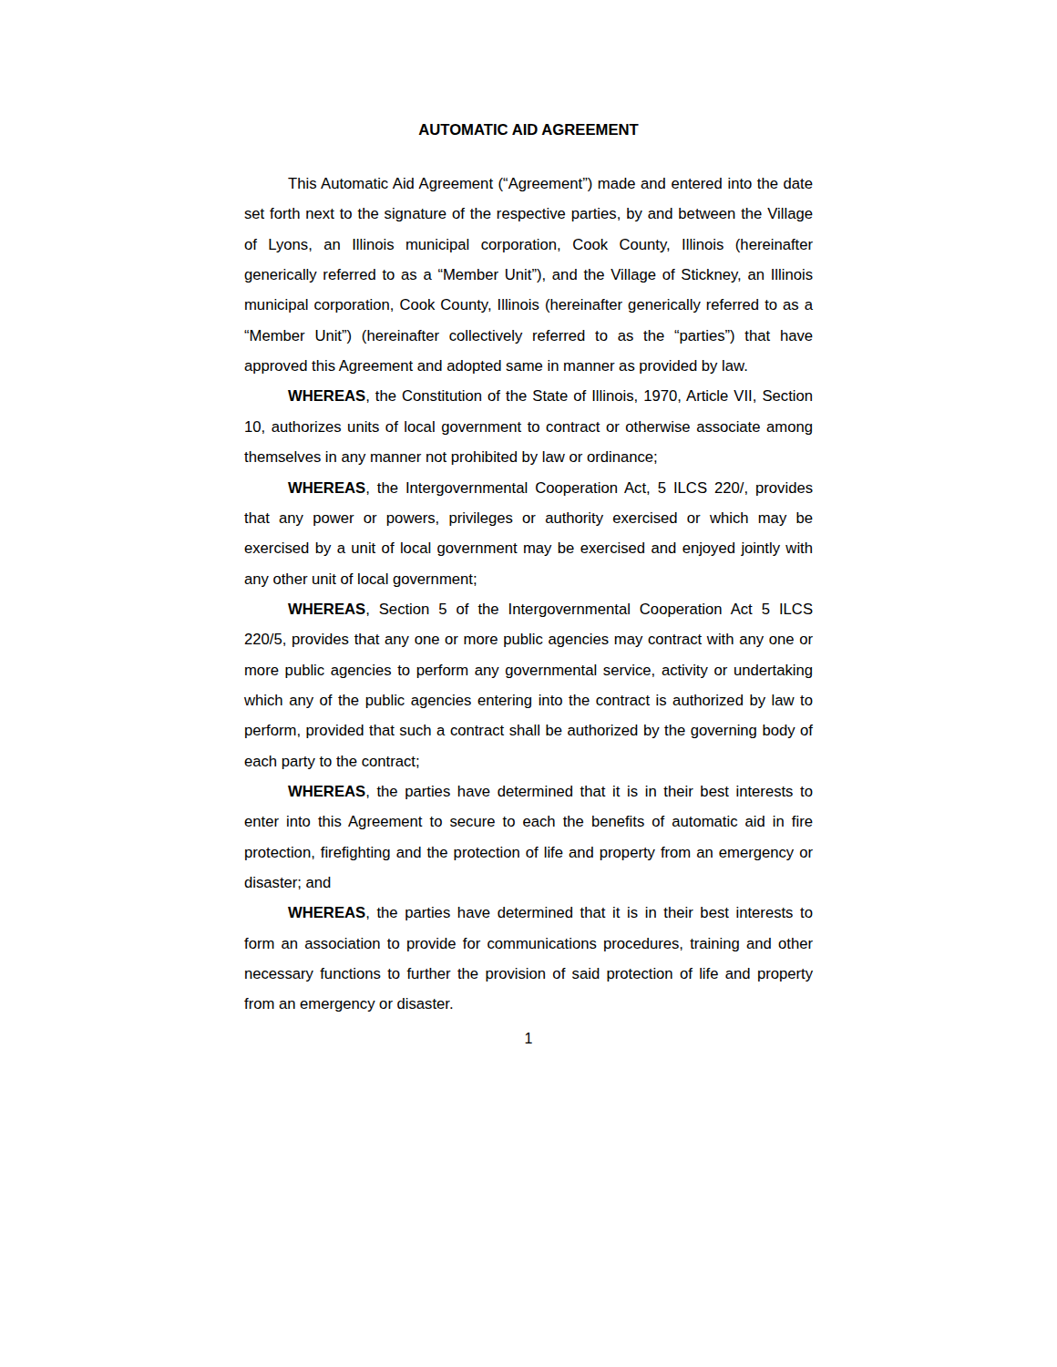AUTOMATIC AID AGREEMENT
This Automatic Aid Agreement (“Agreement”) made and entered into the date set forth next to the signature of the respective parties, by and between the Village of Lyons, an Illinois municipal corporation, Cook County, Illinois (hereinafter generically referred to as a “Member Unit”), and the Village of Stickney, an Illinois municipal corporation, Cook County, Illinois (hereinafter generically referred to as a “Member Unit”) (hereinafter collectively referred to as the “parties”) that have approved this Agreement and adopted same in manner as provided by law.
WHEREAS, the Constitution of the State of Illinois, 1970, Article VII, Section 10, authorizes units of local government to contract or otherwise associate among themselves in any manner not prohibited by law or ordinance;
WHEREAS, the Intergovernmental Cooperation Act, 5 ILCS 220/, provides that any power or powers, privileges or authority exercised or which may be exercised by a unit of local government may be exercised and enjoyed jointly with any other unit of local government;
WHEREAS, Section 5 of the Intergovernmental Cooperation Act 5 ILCS 220/5, provides that any one or more public agencies may contract with any one or more public agencies to perform any governmental service, activity or undertaking which any of the public agencies entering into the contract is authorized by law to perform, provided that such a contract shall be authorized by the governing body of each party to the contract;
WHEREAS, the parties have determined that it is in their best interests to enter into this Agreement to secure to each the benefits of automatic aid in fire protection, firefighting and the protection of life and property from an emergency or disaster; and
WHEREAS, the parties have determined that it is in their best interests to form an association to provide for communications procedures, training and other necessary functions to further the provision of said protection of life and property from an emergency or disaster.
1